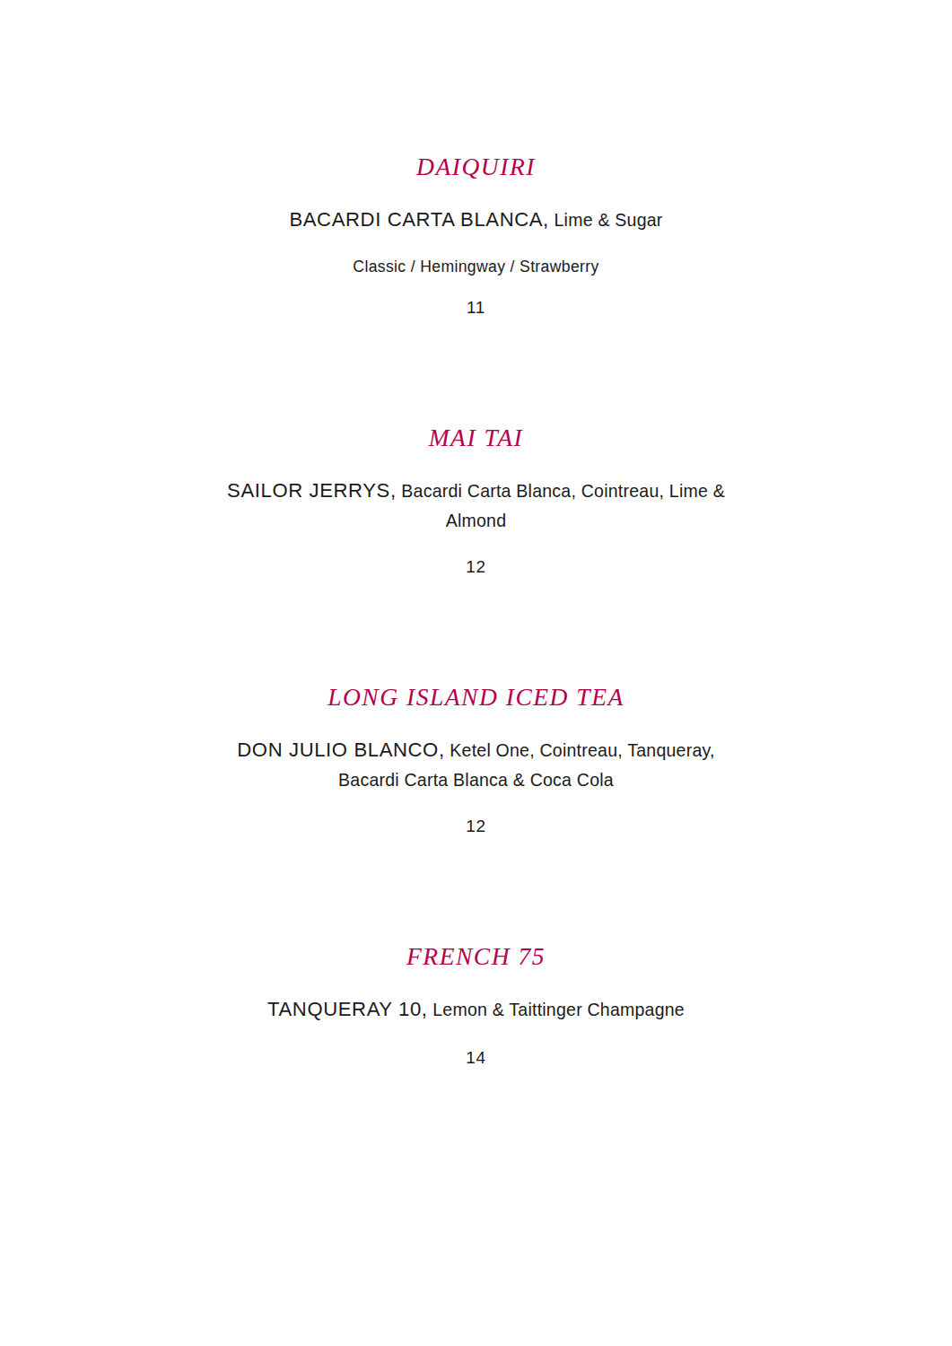Daiquiri
Bacardi Carta Blanca, Lime & Sugar
Classic / Hemingway / Strawberry
11
Mai Tai
Sailor Jerrys, Bacardi Carta Blanca, Cointreau, Lime & Almond
12
Long Island Iced Tea
Don Julio Blanco, Ketel One, Cointreau, Tanqueray, Bacardi Carta Blanca & Coca Cola
12
French 75
Tanqueray 10, Lemon & Taittinger Champagne
14